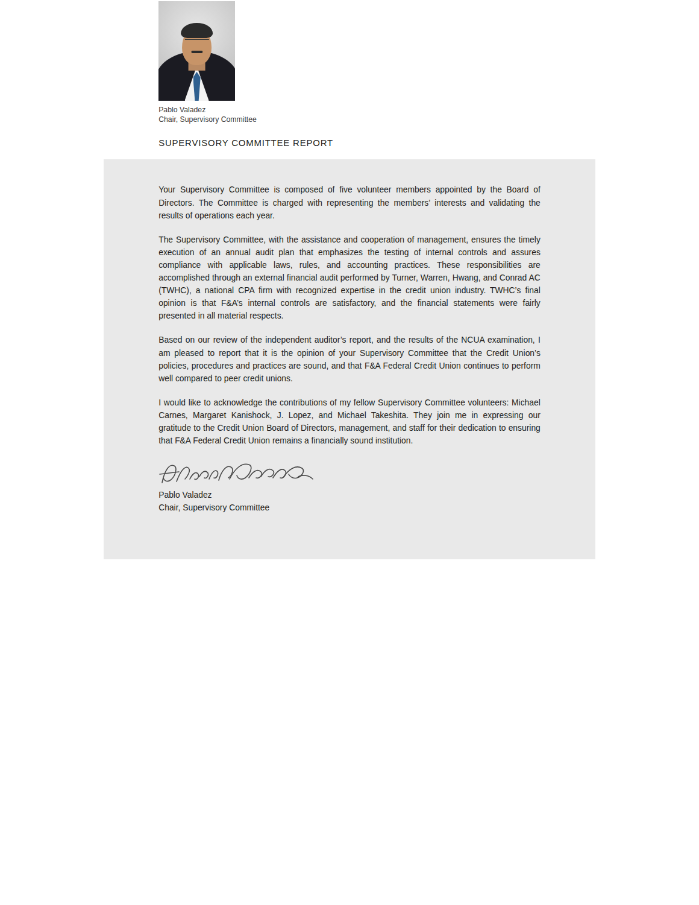Pablo Valadez
Chair, Supervisory Committee
SUPERVISORY COMMITTEE REPORT
Your Supervisory Committee is composed of five volunteer members appointed by the Board of Directors. The Committee is charged with representing the members’ interests and validating the results of operations each year.
The Supervisory Committee, with the assistance and cooperation of management, ensures the timely execution of an annual audit plan that emphasizes the testing of internal controls and assures compliance with applicable laws, rules, and accounting practices. These responsibilities are accomplished through an external financial audit performed by Turner, Warren, Hwang, and Conrad AC (TWHC), a national CPA firm with recognized expertise in the credit union industry. TWHC’s final opinion is that F&A’s internal controls are satisfactory, and the financial statements were fairly presented in all material respects.
Based on our review of the independent auditor’s report, and the results of the NCUA examination, I am pleased to report that it is the opinion of your Supervisory Committee that the Credit Union’s policies, procedures and practices are sound, and that F&A Federal Credit Union continues to perform well compared to peer credit unions.
I would like to acknowledge the contributions of my fellow Supervisory Committee volunteers: Michael Carnes, Margaret Kanishock, J. Lopez, and Michael Takeshita. They join me in expressing our gratitude to the Credit Union Board of Directors, management, and staff for their dedication to ensuring that F&A Federal Credit Union remains a financially sound institution.
Pablo Valadez
Chair, Supervisory Committee